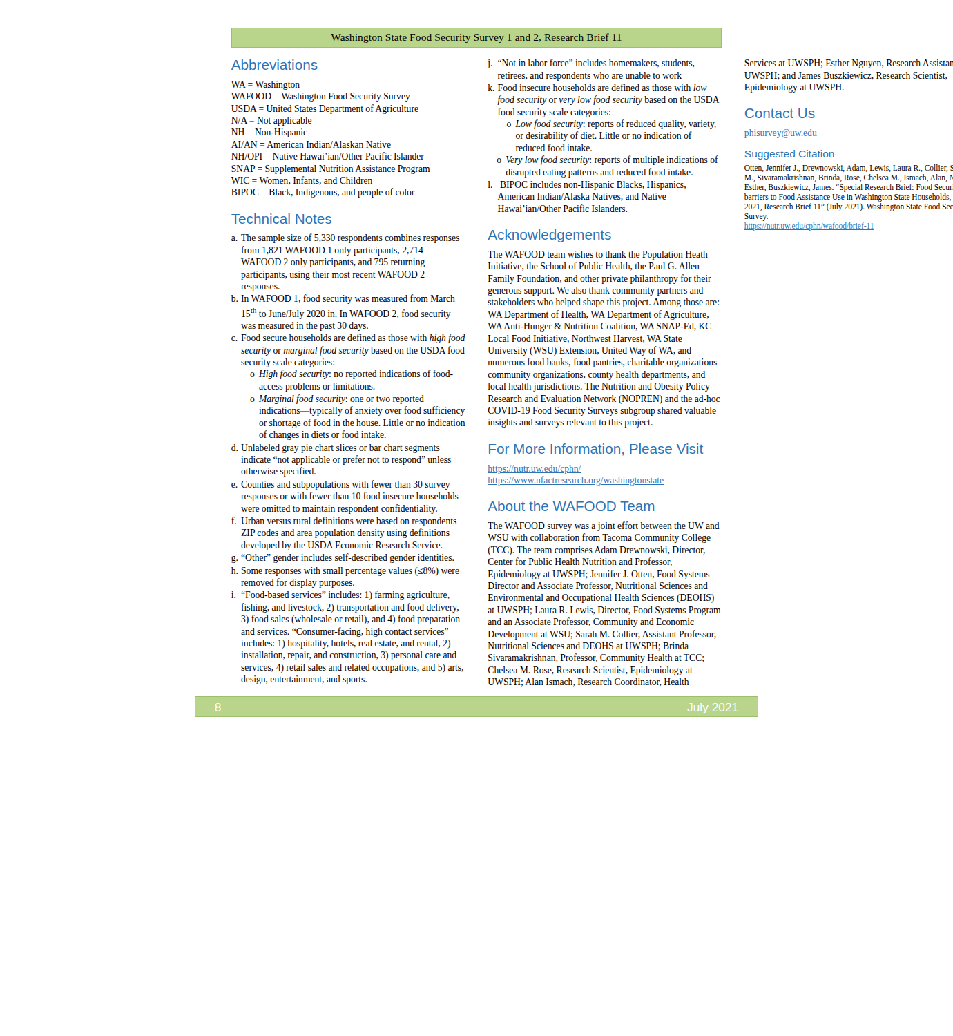Washington State Food Security Survey 1 and 2, Research Brief 11
Abbreviations
WA = Washington
WAFOOD = Washington Food Security Survey
USDA = United States Department of Agriculture
N/A = Not applicable
NH = Non-Hispanic
AI/AN = American Indian/Alaskan Native
NH/OPI = Native Hawai’ian/Other Pacific Islander
SNAP = Supplemental Nutrition Assistance Program
WIC = Women, Infants, and Children
BIPOC = Black, Indigenous, and people of color
Technical Notes
a. The sample size of 5,330 respondents combines responses from 1,821 WAFOOD 1 only participants, 2,714 WAFOOD 2 only participants, and 795 returning participants, using their most recent WAFOOD 2 responses.
b. In WAFOOD 1, food security was measured from March 15th to June/July 2020 in. In WAFOOD 2, food security was measured in the past 30 days.
c. Food secure households are defined as those with high food security or marginal food security based on the USDA food security scale categories:
High food security: no reported indications of food-access problems or limitations.
Marginal food security: one or two reported indications—typically of anxiety over food sufficiency or shortage of food in the house. Little or no indication of changes in diets or food intake.
d. Unlabeled gray pie chart slices or bar chart segments indicate “not applicable or prefer not to respond” unless otherwise specified.
e. Counties and subpopulations with fewer than 30 survey responses or with fewer than 10 food insecure households were omitted to maintain respondent confidentiality.
f. Urban versus rural definitions were based on respondents ZIP codes and area population density using definitions developed by the USDA Economic Research Service.
g.“Other” gender includes self-described gender identities.
h. Some responses with small percentage values (≤8%) were removed for display purposes.
i.“Food-based services” includes: 1) farming agriculture, fishing, and livestock, 2) transportation and food delivery, 3) food sales (wholesale or retail), and 4) food preparation and services. “Consumer-facing, high contact services” includes: 1) hospitality, hotels, real estate, and rental, 2) installation, repair, and construction, 3) personal care and services, 4) retail sales and related occupations, and 5) arts, design, entertainment, and sports.
j.“Not in labor force” includes homemakers, students, retirees, and respondents who are unable to work
k. Food insecure households are defined as those with low food security or very low food security based on the USDA food security scale categories:
Low food security: reports of reduced quality, variety, or desirability of diet. Little or no indication of reduced food intake.
Very low food security: reports of multiple indications of disrupted eating patterns and reduced food intake.
l. BIPOC includes non-Hispanic Blacks, Hispanics, American Indian/Alaska Natives, and Native Hawai’ian/Other Pacific Islanders.
Acknowledgements
The WAFOOD team wishes to thank the Population Heath Initiative, the School of Public Health, the Paul G. Allen Family Foundation, and other private philanthropy for their generous support. We also thank community partners and stakeholders who helped shape this project. Among those are: WA Department of Health, WA Department of Agriculture, WA Anti-Hunger & Nutrition Coalition, WA SNAP-Ed, KC Local Food Initiative, Northwest Harvest, WA State University (WSU) Extension, United Way of WA, and numerous food banks, food pantries, charitable organizations community organizations, county health departments, and local health jurisdictions. The Nutrition and Obesity Policy Research and Evaluation Network (NOPREN) and the ad-hoc COVID-19 Food Security Surveys subgroup shared valuable insights and surveys relevant to this project.
For More Information, Please Visit
https://nutr.uw.edu/cphn/ https://www.nfactresearch.org/washingtonstate
About the WAFOOD Team
The WAFOOD survey was a joint effort between the UW and WSU with collaboration from Tacoma Community College (TCC). The team comprises Adam Drewnowski, Director, Center for Public Health Nutrition and Professor, Epidemiology at UWSPH; Jennifer J. Otten, Food Systems Director and Associate Professor, Nutritional Sciences and Environmental and Occupational Health Sciences (DEOHS) at UWSPH; Laura R. Lewis, Director, Food Systems Program and an Associate Professor, Community and Economic Development at WSU; Sarah M. Collier, Assistant Professor, Nutritional Sciences and DEOHS at UWSPH; Brinda Sivaramakrishnan, Professor, Community Health at TCC; Chelsea M. Rose, Research Scientist, Epidemiology at UWSPH; Alan Ismach, Research Coordinator, Health Services at UWSPH; Esther Nguyen, Research Assistant at UWSPH; and James Buszkiewicz, Research Scientist, Epidemiology at UWSPH.
Contact Us
phisurvey@uw.edu
Suggested Citation
Otten, Jennifer J., Drewnowski, Adam, Lewis, Laura R., Collier, Sarah M., Sivaramakrishnan, Brinda, Rose, Chelsea M., Ismach, Alan, Nguyen, Esther, Buszkiewicz, James. “Special Research Brief: Food Security and barriers to Food Assistance Use in Washington State Households, 2020-2021, Research Brief 11” (July 2021). Washington State Food Security Survey.
https://nutr.uw.edu/cphn/wafood/brief-11
8
July 2021